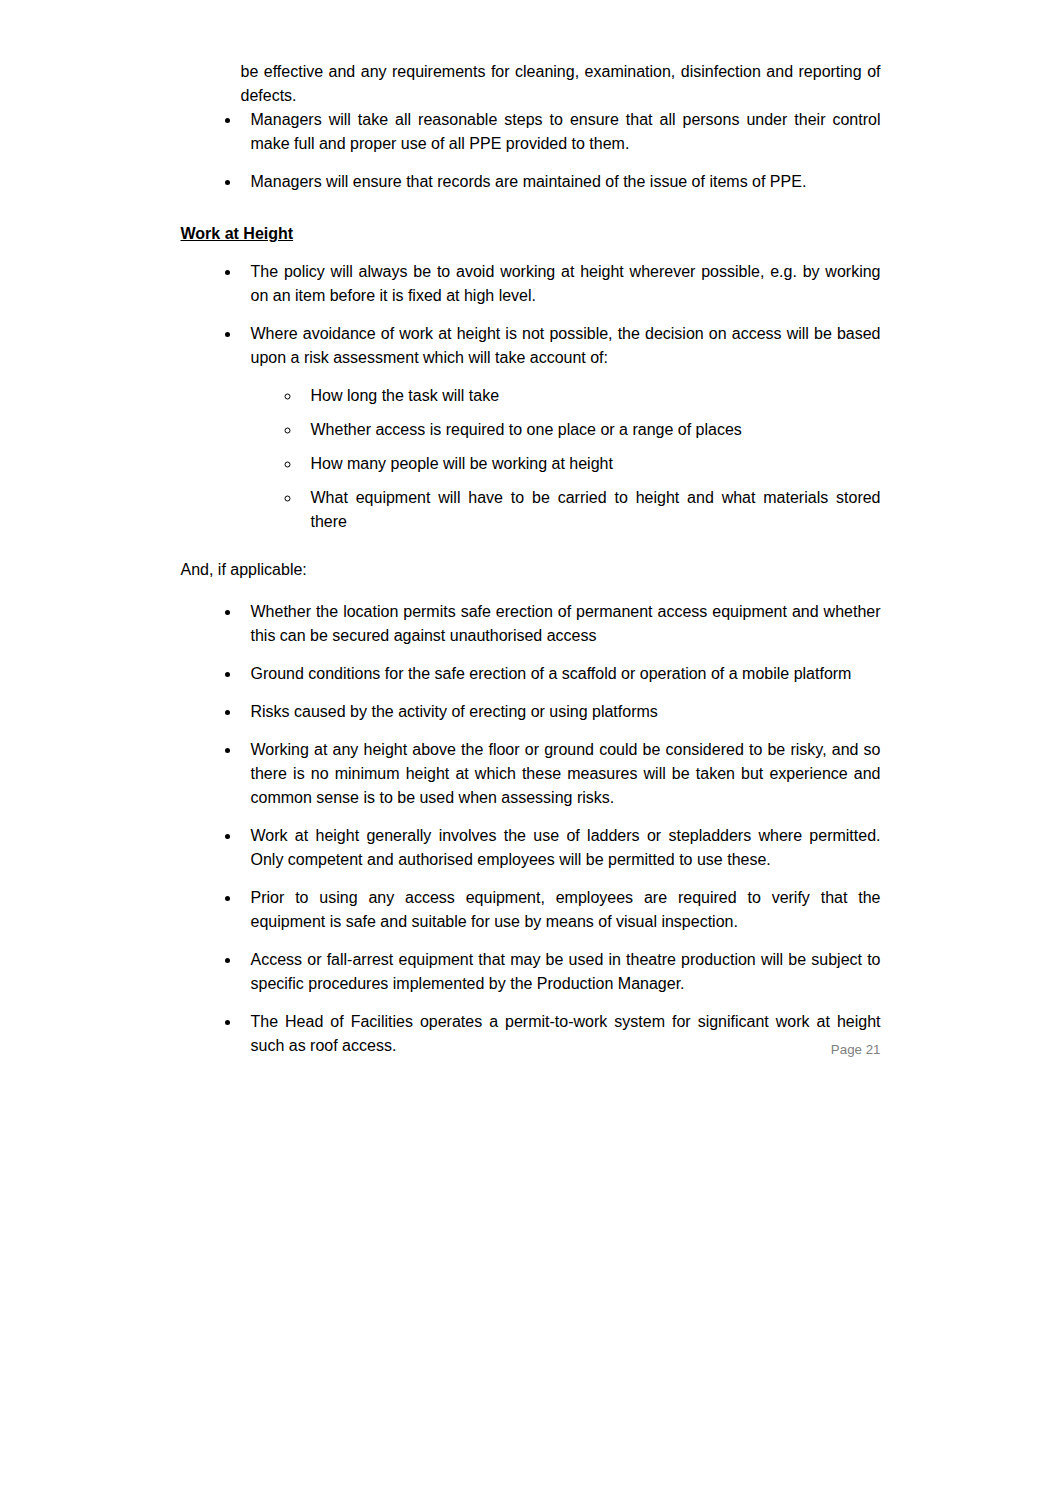be effective and any requirements for cleaning, examination, disinfection and reporting of defects.
Managers will take all reasonable steps to ensure that all persons under their control make full and proper use of all PPE provided to them.
Managers will ensure that records are maintained of the issue of items of PPE.
Work at Height
The policy will always be to avoid working at height wherever possible, e.g. by working on an item before it is fixed at high level.
Where avoidance of work at height is not possible, the decision on access will be based upon a risk assessment which will take account of:
How long the task will take
Whether access is required to one place or a range of places
How many people will be working at height
What equipment will have to be carried to height and what materials stored there
And, if applicable:
Whether the location permits safe erection of permanent access equipment and whether this can be secured against unauthorised access
Ground conditions for the safe erection of a scaffold or operation of a mobile platform
Risks caused by the activity of erecting or using platforms
Working at any height above the floor or ground could be considered to be risky, and so there is no minimum height at which these measures will be taken but experience and common sense is to be used when assessing risks.
Work at height generally involves the use of ladders or stepladders where permitted. Only competent and authorised employees will be permitted to use these.
Prior to using any access equipment, employees are required to verify that the equipment is safe and suitable for use by means of visual inspection.
Access or fall-arrest equipment that may be used in theatre production will be subject to specific procedures implemented by the Production Manager.
The Head of Facilities operates a permit-to-work system for significant work at height such as roof access.
Page 21